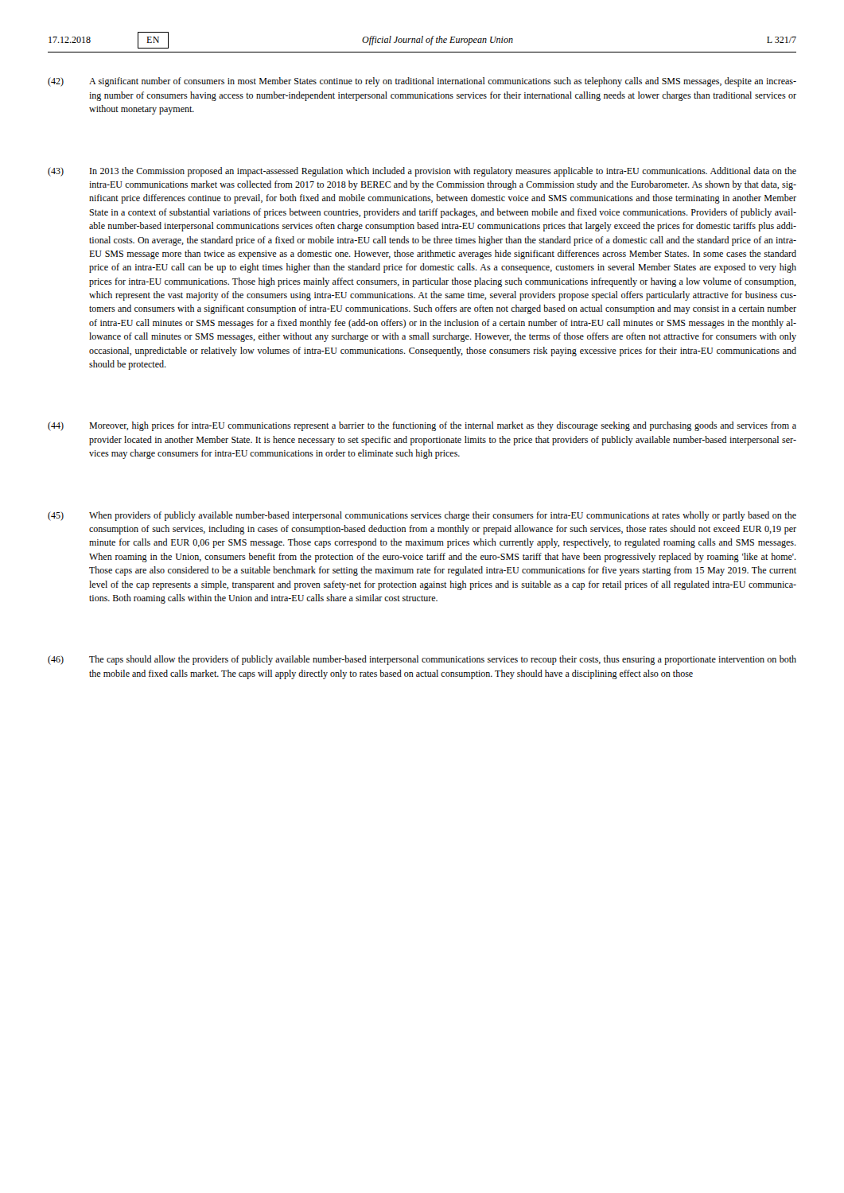17.12.2018
EN
Official Journal of the European Union
L 321/7
(42)
A significant number of consumers in most Member States continue to rely on traditional international communications such as telephony calls and SMS messages, despite an increasing number of consumers having access to number-independent interpersonal communications services for their international calling needs at lower charges than traditional services or without monetary payment.
(43)
In 2013 the Commission proposed an impact-assessed Regulation which included a provision with regulatory measures applicable to intra-EU communications. Additional data on the intra-EU communications market was collected from 2017 to 2018 by BEREC and by the Commission through a Commission study and the Eurobarometer. As shown by that data, significant price differences continue to prevail, for both fixed and mobile communications, between domestic voice and SMS communications and those terminating in another Member State in a context of substantial variations of prices between countries, providers and tariff packages, and between mobile and fixed voice communications. Providers of publicly available number-based interpersonal communications services often charge consumption based intra-EU communications prices that largely exceed the prices for domestic tariffs plus additional costs. On average, the standard price of a fixed or mobile intra-EU call tends to be three times higher than the standard price of a domestic call and the standard price of an intra-EU SMS message more than twice as expensive as a domestic one. However, those arithmetic averages hide significant differences across Member States. In some cases the standard price of an intra-EU call can be up to eight times higher than the standard price for domestic calls. As a consequence, customers in several Member States are exposed to very high prices for intra-EU communications. Those high prices mainly affect consumers, in particular those placing such communications infrequently or having a low volume of consumption, which represent the vast majority of the consumers using intra-EU communications. At the same time, several providers propose special offers particularly attractive for business customers and consumers with a significant consumption of intra-EU communications. Such offers are often not charged based on actual consumption and may consist in a certain number of intra-EU call minutes or SMS messages for a fixed monthly fee (add-on offers) or in the inclusion of a certain number of intra-EU call minutes or SMS messages in the monthly allowance of call minutes or SMS messages, either without any surcharge or with a small surcharge. However, the terms of those offers are often not attractive for consumers with only occasional, unpredictable or relatively low volumes of intra-EU communications. Consequently, those consumers risk paying excessive prices for their intra-EU communications and should be protected.
(44)
Moreover, high prices for intra-EU communications represent a barrier to the functioning of the internal market as they discourage seeking and purchasing goods and services from a provider located in another Member State. It is hence necessary to set specific and proportionate limits to the price that providers of publicly available number-based interpersonal services may charge consumers for intra-EU communications in order to eliminate such high prices.
(45)
When providers of publicly available number-based interpersonal communications services charge their consumers for intra-EU communications at rates wholly or partly based on the consumption of such services, including in cases of consumption-based deduction from a monthly or prepaid allowance for such services, those rates should not exceed EUR 0,19 per minute for calls and EUR 0,06 per SMS message. Those caps correspond to the maximum prices which currently apply, respectively, to regulated roaming calls and SMS messages. When roaming in the Union, consumers benefit from the protection of the euro-voice tariff and the euro-SMS tariff that have been progressively replaced by roaming 'like at home'. Those caps are also considered to be a suitable benchmark for setting the maximum rate for regulated intra-EU communications for five years starting from 15 May 2019. The current level of the cap represents a simple, transparent and proven safety-net for protection against high prices and is suitable as a cap for retail prices of all regulated intra-EU communications. Both roaming calls within the Union and intra-EU calls share a similar cost structure.
(46)
The caps should allow the providers of publicly available number-based interpersonal communications services to recoup their costs, thus ensuring a proportionate intervention on both the mobile and fixed calls market. The caps will apply directly only to rates based on actual consumption. They should have a disciplining effect also on those